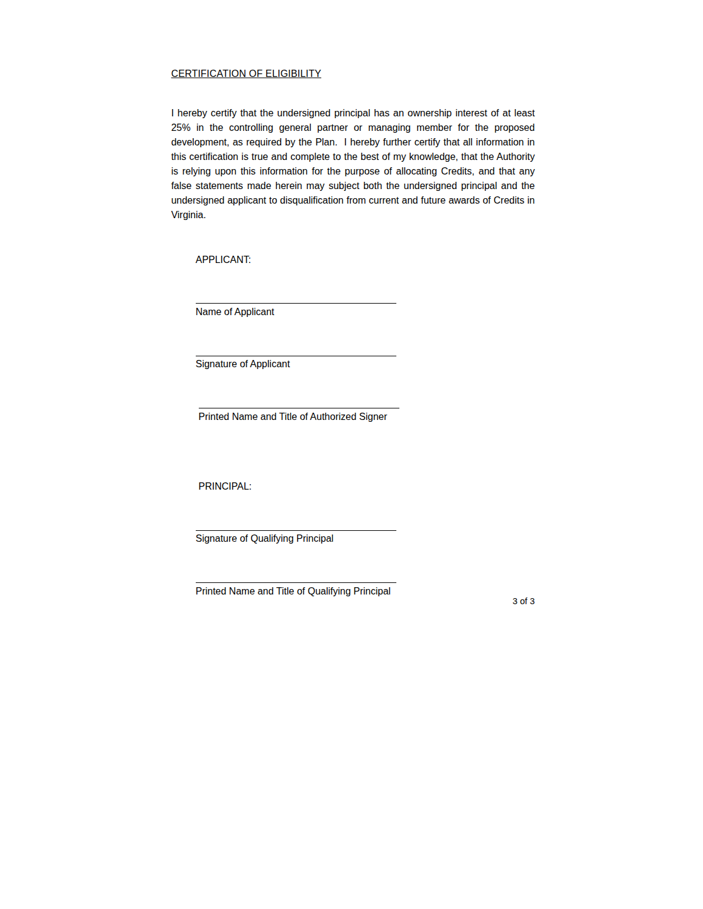CERTIFICATION OF ELIGIBILITY
I hereby certify that the undersigned principal has an ownership interest of at least 25% in the controlling general partner or managing member for the proposed development, as required by the Plan. I hereby further certify that all information in this certification is true and complete to the best of my knowledge, that the Authority is relying upon this information for the purpose of allocating Credits, and that any false statements made herein may subject both the undersigned principal and the undersigned applicant to disqualification from current and future awards of Credits in Virginia.
APPLICANT:
Name of Applicant
Signature of Applicant
Printed Name and Title of Authorized Signer
PRINCIPAL:
Signature of Qualifying Principal
Printed Name and Title of Qualifying Principal
3 of 3